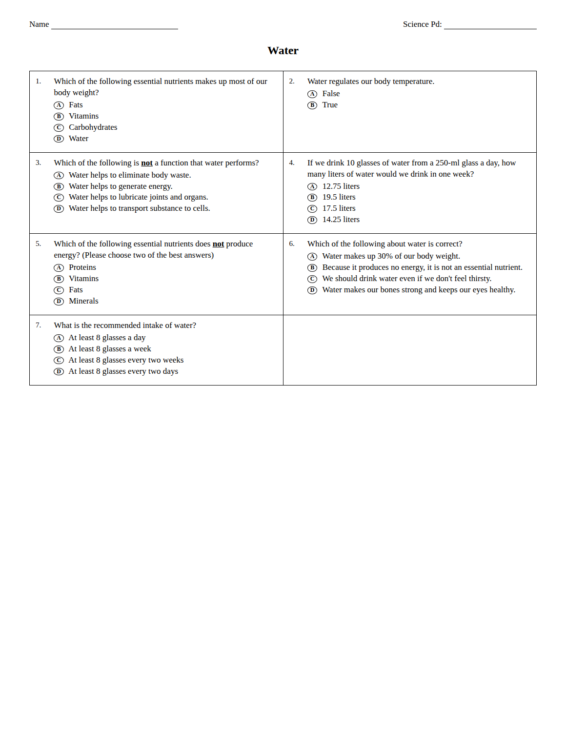Name
Science Pd:
Water
| 1. Which of the following essential nutrients makes up most of our body weight? A Fats B Vitamins C Carbohydrates D Water | 2. Water regulates our body temperature. A False B True |
| 3. Which of the following is not a function that water performs? A Water helps to eliminate body waste. B Water helps to generate energy. C Water helps to lubricate joints and organs. D Water helps to transport substance to cells. | 4. If we drink 10 glasses of water from a 250-ml glass a day, how many liters of water would we drink in one week? A 12.75 liters B 19.5 liters C 17.5 liters D 14.25 liters |
| 5. Which of the following essential nutrients does not produce energy? (Please choose two of the best answers) A Proteins B Vitamins C Fats D Minerals | 6. Which of the following about water is correct? A Water makes up 30% of our body weight. B Because it produces no energy, it is not an essential nutrient. C We should drink water even if we don't feel thirsty. D Water makes our bones strong and keeps our eyes healthy. |
| 7. What is the recommended intake of water? A At least 8 glasses a day B At least 8 glasses a week C At least 8 glasses every two weeks D At least 8 glasses every two days | |